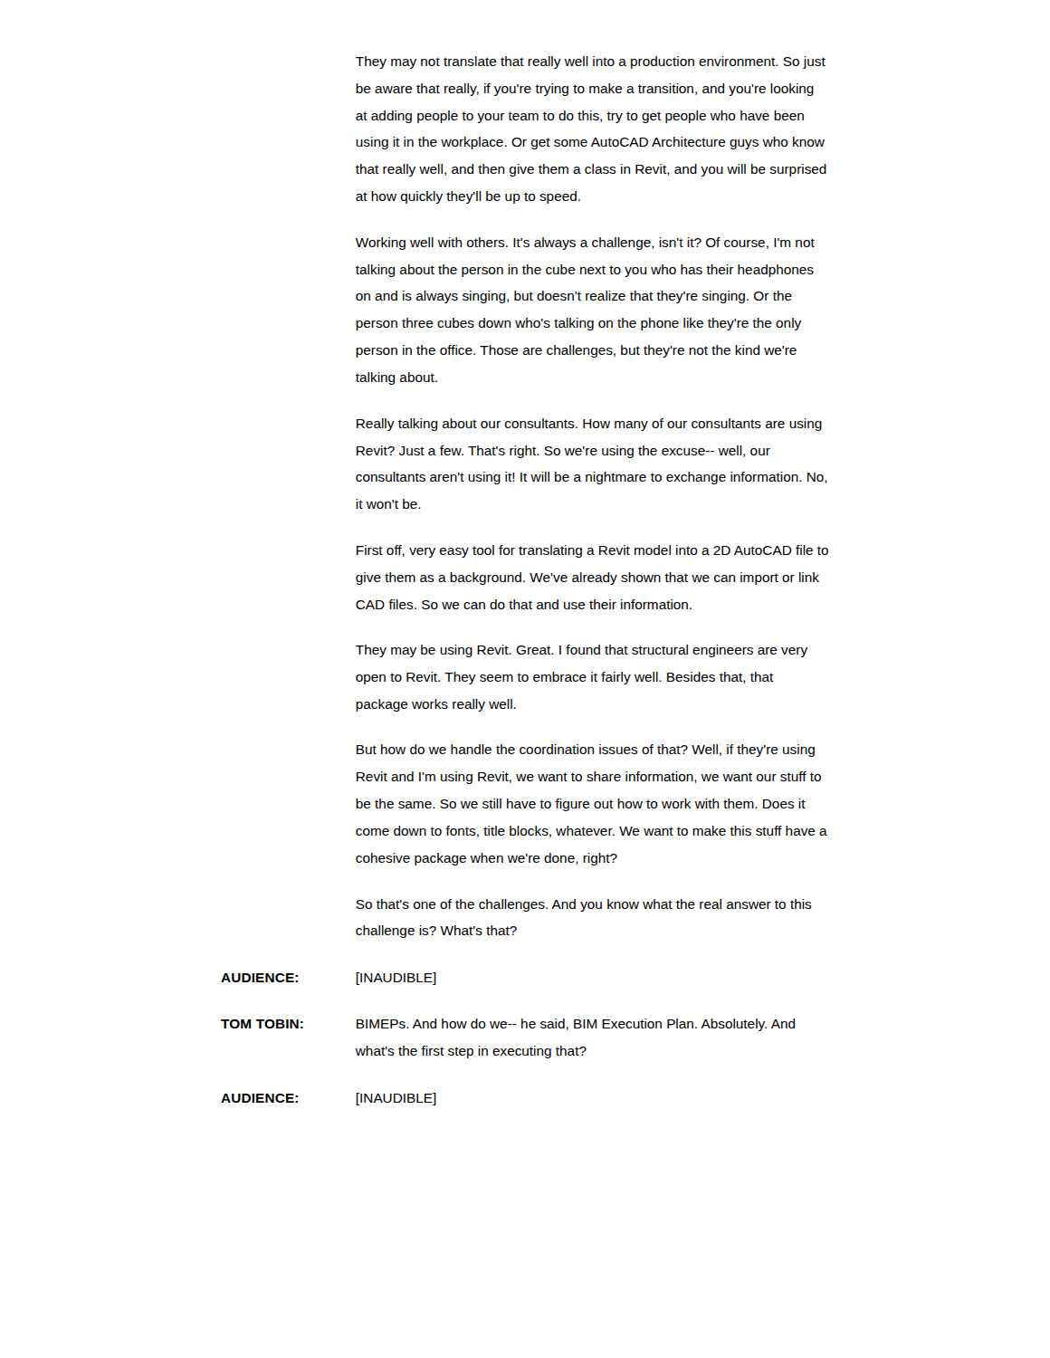They may not translate that really well into a production environment. So just be aware that really, if you're trying to make a transition, and you're looking at adding people to your team to do this, try to get people who have been using it in the workplace. Or get some AutoCAD Architecture guys who know that really well, and then give them a class in Revit, and you will be surprised at how quickly they'll be up to speed.
Working well with others. It's always a challenge, isn't it? Of course, I'm not talking about the person in the cube next to you who has their headphones on and is always singing, but doesn't realize that they're singing. Or the person three cubes down who's talking on the phone like they're the only person in the office. Those are challenges, but they're not the kind we're talking about.
Really talking about our consultants. How many of our consultants are using Revit? Just a few. That's right. So we're using the excuse-- well, our consultants aren't using it! It will be a nightmare to exchange information. No, it won't be.
First off, very easy tool for translating a Revit model into a 2D AutoCAD file to give them as a background. We've already shown that we can import or link CAD files. So we can do that and use their information.
They may be using Revit. Great. I found that structural engineers are very open to Revit. They seem to embrace it fairly well. Besides that, that package works really well.
But how do we handle the coordination issues of that? Well, if they're using Revit and I'm using Revit, we want to share information, we want our stuff to be the same. So we still have to figure out how to work with them. Does it come down to fonts, title blocks, whatever. We want to make this stuff have a cohesive package when we're done, right?
So that's one of the challenges. And you know what the real answer to this challenge is? What's that?
AUDIENCE:
[INAUDIBLE]
TOM TOBIN:
BIMEPs. And how do we-- he said, BIM Execution Plan. Absolutely. And what's the first step in executing that?
AUDIENCE:
[INAUDIBLE]